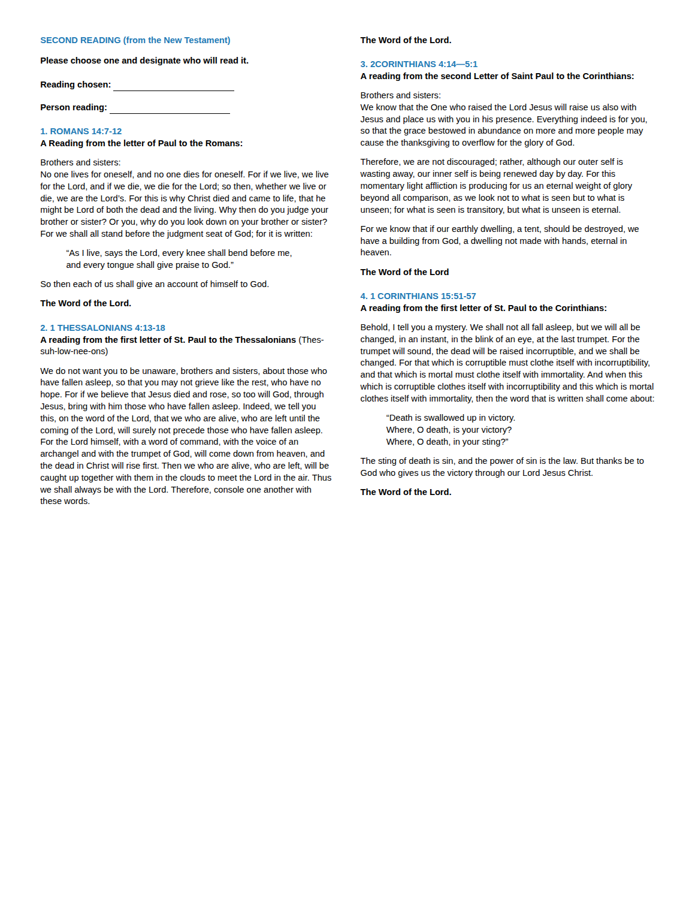SECOND READING (from the New Testament)
Please choose one and designate who will read it.
Reading chosen:
Person reading:
1. ROMANS 14:7-12
A Reading from the letter of Paul to the Romans:
Brothers and sisters:
No one lives for oneself, and no one dies for oneself. For if we live, we live for the Lord, and if we die, we die for the Lord; so then, whether we live or die, we are the Lord’s. For this is why Christ died and came to life, that he might be Lord of both the dead and the living. Why then do you judge your brother or sister? Or you, why do you look down on your brother or sister? For we shall all stand before the judgment seat of God; for it is written:
“As I live, says the Lord, every knee shall bend before me,
and every tongue shall give praise to God.”
So then each of us shall give an account of himself to God.
The Word of the Lord.
2. 1 THESSALONIANS 4:13-18
A reading from the first letter of St. Paul to the Thessalonians (Thes-suh-low-nee-ons)
We do not want you to be unaware, brothers and sisters, about those who have fallen asleep, so that you may not grieve like the rest, who have no hope. For if we believe that Jesus died and rose, so too will God, through Jesus, bring with him those who have fallen asleep. Indeed, we tell you this, on the word of the Lord, that we who are alive, who are left until the coming of the Lord, will surely not precede those who have fallen asleep. For the Lord himself, with a word of command, with the voice of an archangel and with the trumpet of God, will come down from heaven, and the dead in Christ will rise first. Then we who are alive, who are left, will be caught up together with them in the clouds to meet the Lord in the air. Thus we shall always be with the Lord. Therefore, console one another with these words.
The Word of the Lord.
3. 2CORINTHIANS 4:14—5:1
A reading from the second Letter of Saint Paul to the Corinthians:
Brothers and sisters:
We know that the One who raised the Lord Jesus will raise us also with Jesus and place us with you in his presence. Everything indeed is for you, so that the grace bestowed in abundance on more and more people may cause the thanksgiving to overflow for the glory of God.
Therefore, we are not discouraged; rather, although our outer self is wasting away, our inner self is being renewed day by day. For this momentary light affliction is producing for us an eternal weight of glory beyond all comparison, as we look not to what is seen but to what is unseen; for what is seen is transitory, but what is unseen is eternal.
For we know that if our earthly dwelling, a tent, should be destroyed, we have a building from God, a dwelling not made with hands, eternal in heaven.
The Word of the Lord
4. 1 CORINTHIANS 15:51-57
A reading from the first letter of St. Paul to the Corinthians:
Behold, I tell you a mystery. We shall not all fall asleep, but we will all be changed, in an instant, in the blink of an eye, at the last trumpet. For the trumpet will sound, the dead will be raised incorruptible, and we shall be changed. For that which is corruptible must clothe itself with incorruptibility, and that which is mortal must clothe itself with immortality. And when this which is corruptible clothes itself with incorruptibility and this which is mortal clothes itself with immortality, then the word that is written shall come about:
“Death is swallowed up in victory.
Where, O death, is your victory?
Where, O death, in your sting?”
The sting of death is sin, and the power of sin is the law. But thanks be to God who gives us the victory through our Lord Jesus Christ.
The Word of the Lord.